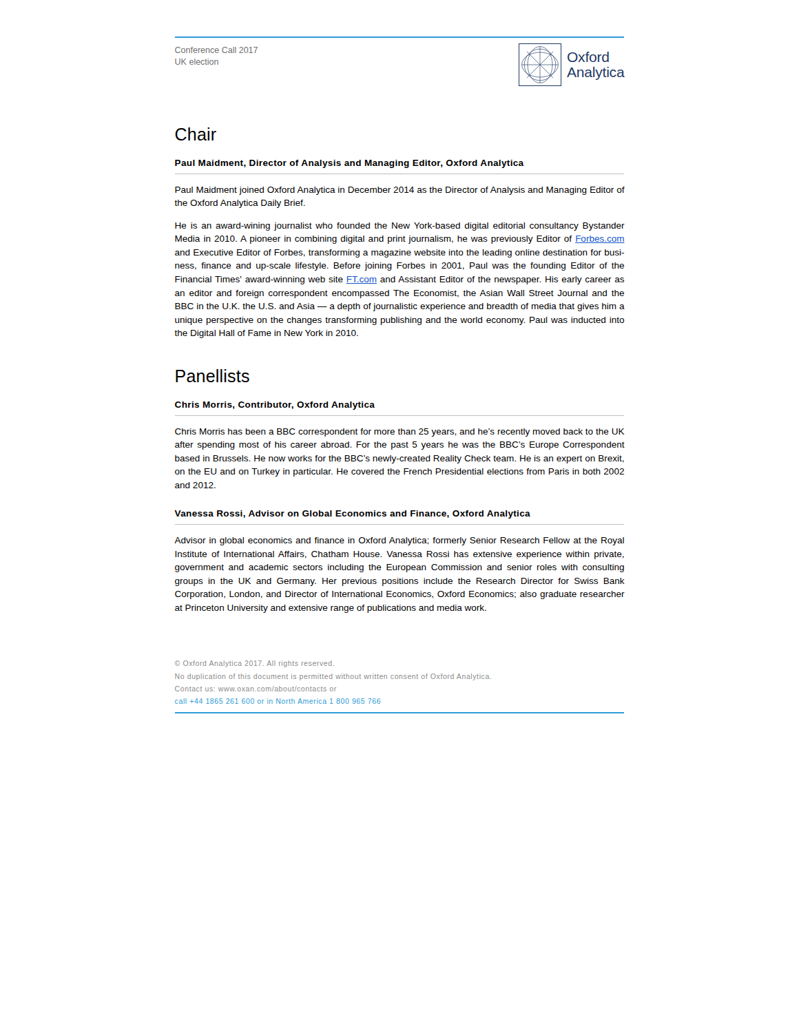Conference Call 2017
UK election
Oxford
Analytica
Chair
Paul Maidment, Director of Analysis and Managing Editor, Oxford Analytica
Paul Maidment joined Oxford Analytica in December 2014 as the Director of Analysis and Managing Editor of the Oxford Analytica Daily Brief.
He is an award-wining journalist who founded the New York-based digital editorial consultancy Bystander Media in 2010. A pioneer in combining digital and print journalism, he was previously Editor of Forbes.com and Executive Editor of Forbes, transforming a magazine website into the leading online destination for business, finance and up-scale lifestyle. Before joining Forbes in 2001, Paul was the founding Editor of the Financial Times' award-winning web site FT.com and Assistant Editor of the newspaper. His early career as an editor and foreign correspondent encompassed The Economist, the Asian Wall Street Journal and the BBC in the U.K. the U.S. and Asia — a depth of journalistic experience and breadth of media that gives him a unique perspective on the changes transforming publishing and the world economy. Paul was inducted into the Digital Hall of Fame in New York in 2010.
Panellists
Chris Morris, Contributor, Oxford Analytica
Chris Morris has been a BBC correspondent for more than 25 years, and he’s recently moved back to the UK after spending most of his career abroad. For the past 5 years he was the BBC’s Europe Correspondent based in Brussels. He now works for the BBC’s newly-created Reality Check team. He is an expert on Brexit, on the EU and on Turkey in particular. He covered the French Presidential elections from Paris in both 2002 and 2012.
Vanessa Rossi, Advisor on Global Economics and Finance, Oxford Analytica
Advisor in global economics and finance in Oxford Analytica; formerly Senior Research Fellow at the Royal Institute of International Affairs, Chatham House. Vanessa Rossi has extensive experience within private, government and academic sectors including the European Commission and senior roles with consulting groups in the UK and Germany. Her previous positions include the Research Director for Swiss Bank Corporation, London, and Director of International Economics, Oxford Economics; also graduate researcher at Princeton University and extensive range of publications and media work.
© Oxford Analytica 2017. All rights reserved.
No duplication of this document is permitted without written consent of Oxford Analytica.
Contact us: www.oxan.com/about/contacts or
call +44 1865 261 600 or in North America 1 800 965 766